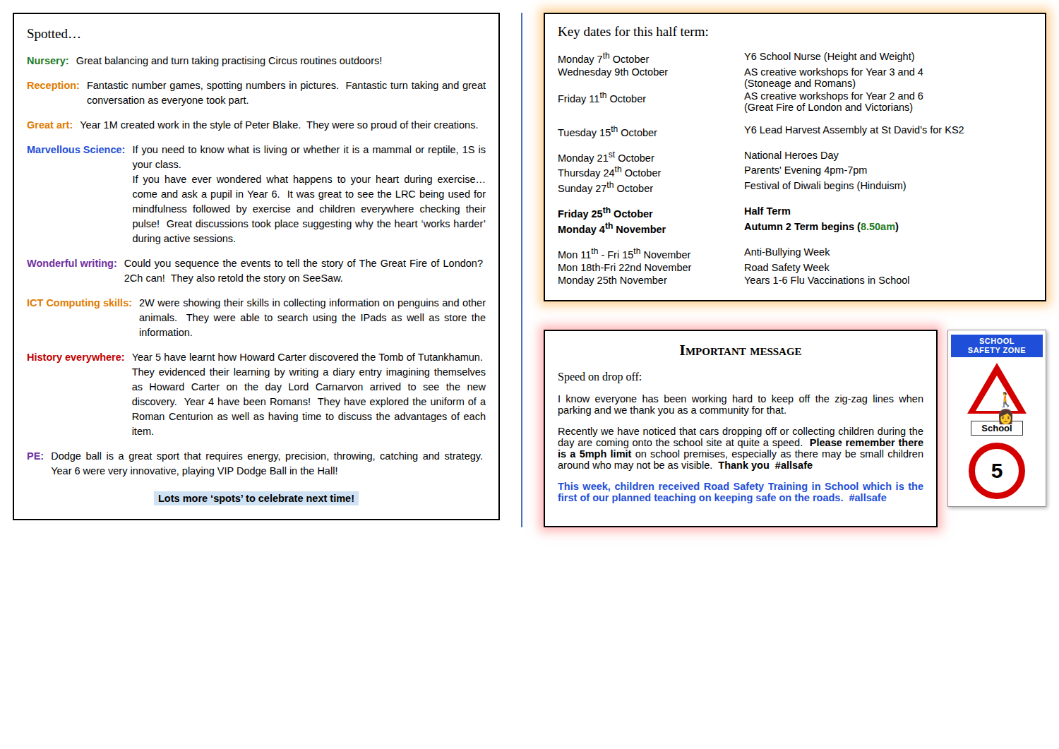Spotted…
Nursery:
Great balancing and turn taking practising Circus routines outdoors!
Reception:
Fantastic number games, spotting numbers in pictures. Fantastic turn taking and great conversation as everyone took part.
Great art:
Year 1M created work in the style of Peter Blake. They were so proud of their creations.
Marvellous Science:
If you need to know what is living or whether it is a mammal or reptile, 1S is your class.
If you have ever wondered what happens to your heart during exercise…come and ask a pupil in Year 6. It was great to see the LRC being used for mindfulness followed by exercise and children everywhere checking their pulse! Great discussions took place suggesting why the heart ‘works harder’ during active sessions.
Wonderful writing:
Could you sequence the events to tell the story of The Great Fire of London? 2Ch can! They also retold the story on SeeSaw.
ICT Computing skills:
2W were showing their skills in collecting information on penguins and other animals. They were able to search using the IPads as well as store the information.
History everywhere:
Year 5 have learnt how Howard Carter discovered the Tomb of Tutankhamun. They evidenced their learning by writing a diary entry imagining themselves as Howard Carter on the day Lord Carnarvon arrived to see the new discovery. Year 4 have been Romans! They have explored the uniform of a Roman Centurion as well as having time to discuss the advantages of each item.
PE:
Dodge ball is a great sport that requires energy, precision, throwing, catching and strategy. Year 6 were very innovative, playing VIP Dodge Ball in the Hall!
Lots more ‘spots’ to celebrate next time!
Key dates for this half term:
| Monday 7 th October | Y6 School Nurse (Height and Weight) |
| Wednesday 9th October | AS creative workshops for Year 3 and 4 (Stoneage and Romans) |
| Friday 11 th October | AS creative workshops for Year 2 and 6 (Great Fire of London and Victorians) |
| Tuesday 15 th October | Y6 Lead Harvest Assembly at St David’s for KS2 |
| Monday 21 st October | National Heroes Day |
| Thursday 24 th October | Parents' Evening 4pm-7pm |
| Sunday 27 th October | Festival of Diwali begins (Hinduism) |
| Friday 25 th October | Half Term |
| Monday 4 th November | Autumn 2 Term begins ( 8.50am ) |
| Mon 11 th - Fri 15 th November | Anti-Bullying Week |
| Mon 18th-Fri 22nd November | Road Safety Week |
| Monday 25th November | Years 1-6 Flu Vaccinations in School |
Important message
Speed on drop off:
I know everyone has been working hard to keep off the zig-zag lines when parking and we thank you as a community for that.
Recently we have noticed that cars dropping off or collecting children during the day are coming onto the school site at quite a speed. Please remember there is a 5mph limit on school premises, especially as there may be small children around who may not be as visible. Thank you #allsafe
This week, children received Road Safety Training in School which is the first of our planned teaching on keeping safe on the roads. #allsafe
SCHOOL
SAFETY ZONE
🚶 👩
School
5